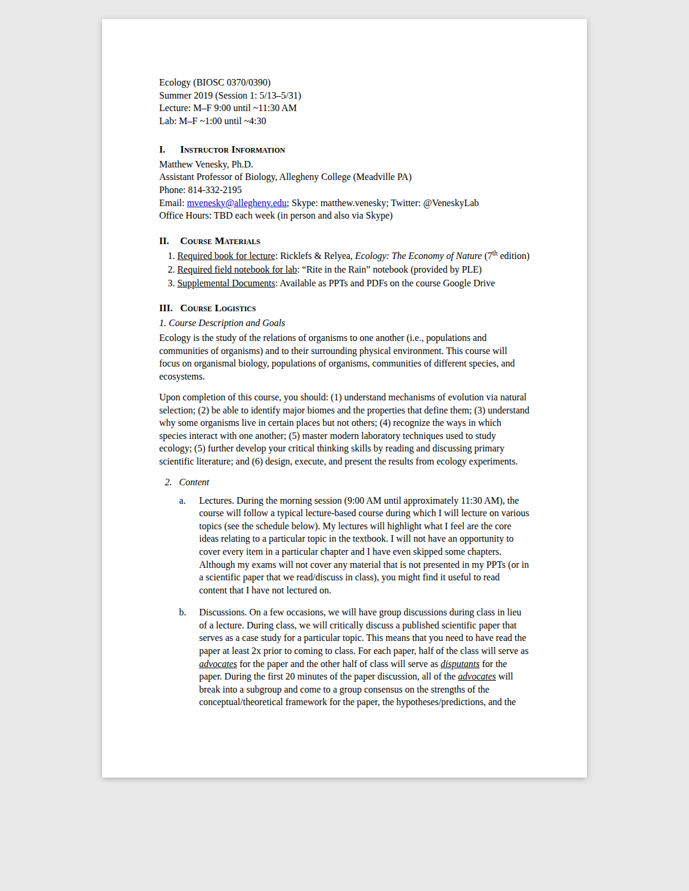Ecology (BIOSC 0370/0390)
Summer 2019 (Session 1: 5/13–5/31)
Lecture: M–F 9:00 until ~11:30 AM
Lab: M–F ~1:00 until ~4:30
I. Instructor Information
Matthew Venesky, Ph.D.
Assistant Professor of Biology, Allegheny College (Meadville PA)
Phone: 814-332-2195
Email: mvenesky@allegheny.edu; Skype: matthew.venesky; Twitter: @VeneskyLab
Office Hours: TBD each week (in person and also via Skype)
II. Course Materials
Required book for lecture: Ricklefs & Relyea, Ecology: The Economy of Nature (7th edition)
Required field notebook for lab: “Rite in the Rain” notebook (provided by PLE)
Supplemental Documents: Available as PPTs and PDFs on the course Google Drive
III. Course Logistics
1. Course Description and Goals
Ecology is the study of the relations of organisms to one another (i.e., populations and communities of organisms) and to their surrounding physical environment. This course will focus on organismal biology, populations of organisms, communities of different species, and ecosystems.
Upon completion of this course, you should: (1) understand mechanisms of evolution via natural selection; (2) be able to identify major biomes and the properties that define them; (3) understand why some organisms live in certain places but not others; (4) recognize the ways in which species interact with one another; (5) master modern laboratory techniques used to study ecology; (5) further develop your critical thinking skills by reading and discussing primary scientific literature; and (6) design, execute, and present the results from ecology experiments.
Content
Lectures. During the morning session (9:00 AM until approximately 11:30 AM), the course will follow a typical lecture-based course during which I will lecture on various topics (see the schedule below). My lectures will highlight what I feel are the core ideas relating to a particular topic in the textbook. I will not have an opportunity to cover every item in a particular chapter and I have even skipped some chapters. Although my exams will not cover any material that is not presented in my PPTs (or in a scientific paper that we read/discuss in class), you might find it useful to read content that I have not lectured on.
Discussions. On a few occasions, we will have group discussions during class in lieu of a lecture. During class, we will critically discuss a published scientific paper that serves as a case study for a particular topic. This means that you need to have read the paper at least 2x prior to coming to class. For each paper, half of the class will serve as advocates for the paper and the other half of class will serve as disputants for the paper. During the first 20 minutes of the paper discussion, all of the advocates will break into a subgroup and come to a group consensus on the strengths of the conceptual/theoretical framework for the paper, the hypotheses/predictions, and the